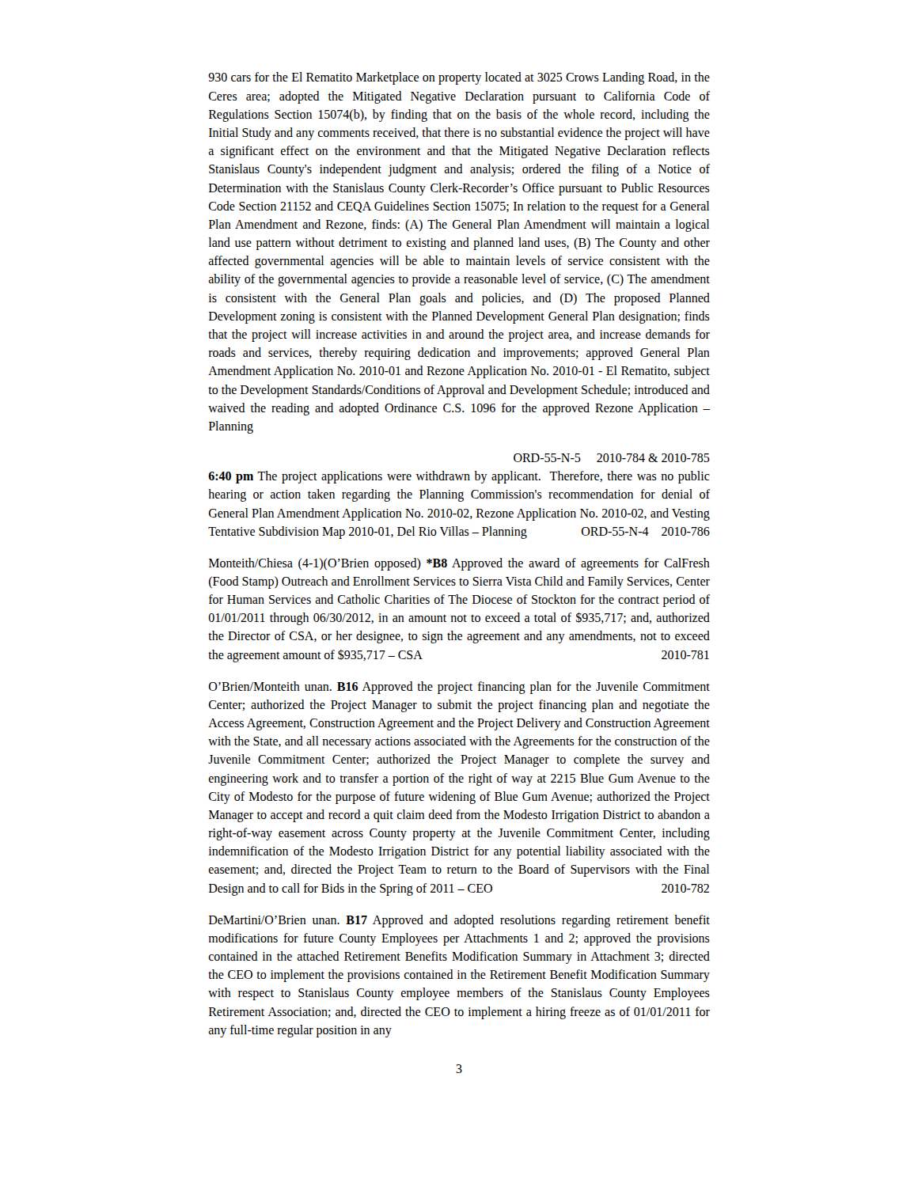930 cars for the El Rematito Marketplace on property located at 3025 Crows Landing Road, in the Ceres area; adopted the Mitigated Negative Declaration pursuant to California Code of Regulations Section 15074(b), by finding that on the basis of the whole record, including the Initial Study and any comments received, that there is no substantial evidence the project will have a significant effect on the environment and that the Mitigated Negative Declaration reflects Stanislaus County's independent judgment and analysis; ordered the filing of a Notice of Determination with the Stanislaus County Clerk-Recorder’s Office pursuant to Public Resources Code Section 21152 and CEQA Guidelines Section 15075; In relation to the request for a General Plan Amendment and Rezone, finds: (A) The General Plan Amendment will maintain a logical land use pattern without detriment to existing and planned land uses, (B) The County and other affected governmental agencies will be able to maintain levels of service consistent with the ability of the governmental agencies to provide a reasonable level of service, (C) The amendment is consistent with the General Plan goals and policies, and (D) The proposed Planned Development zoning is consistent with the Planned Development General Plan designation; finds that the project will increase activities in and around the project area, and increase demands for roads and services, thereby requiring dedication and improvements; approved General Plan Amendment Application No. 2010-01 and Rezone Application No. 2010-01 - El Rematito, subject to the Development Standards/Conditions of Approval and Development Schedule; introduced and waived the reading and adopted Ordinance C.S. 1096 for the approved Rezone Application – Planning
ORD-55-N-5 2010-784 & 2010-785
6:40 pm The project applications were withdrawn by applicant. Therefore, there was no public hearing or action taken regarding the Planning Commission's recommendation for denial of General Plan Amendment Application No. 2010-02, Rezone Application No. 2010-02, and Vesting Tentative Subdivision Map 2010-01, Del Rio Villas – PlanningORD-55-N-4 2010-786
Monteith/Chiesa (4-1)(O’Brien opposed) *B8 Approved the award of agreements for CalFresh (Food Stamp) Outreach and Enrollment Services to Sierra Vista Child and Family Services, Center for Human Services and Catholic Charities of The Diocese of Stockton for the contract period of 01/01/2011 through 06/30/2012, in an amount not to exceed a total of $935,717; and, authorized the Director of CSA, or her designee, to sign the agreement and any amendments, not to exceed the agreement amount of $935,717 – CSA2010-781
O’Brien/Monteith unan. B16 Approved the project financing plan for the Juvenile Commitment Center; authorized the Project Manager to submit the project financing plan and negotiate the Access Agreement, Construction Agreement and the Project Delivery and Construction Agreement with the State, and all necessary actions associated with the Agreements for the construction of the Juvenile Commitment Center; authorized the Project Manager to complete the survey and engineering work and to transfer a portion of the right of way at 2215 Blue Gum Avenue to the City of Modesto for the purpose of future widening of Blue Gum Avenue; authorized the Project Manager to accept and record a quit claim deed from the Modesto Irrigation District to abandon a right-of-way easement across County property at the Juvenile Commitment Center, including indemnification of the Modesto Irrigation District for any potential liability associated with the easement; and, directed the Project Team to return to the Board of Supervisors with the Final Design and to call for Bids in the Spring of 2011 – CEO2010-782
DeMartini/O’Brien unan. B17 Approved and adopted resolutions regarding retirement benefit modifications for future County Employees per Attachments 1 and 2; approved the provisions contained in the attached Retirement Benefits Modification Summary in Attachment 3; directed the CEO to implement the provisions contained in the Retirement Benefit Modification Summary with respect to Stanislaus County employee members of the Stanislaus County Employees Retirement Association; and, directed the CEO to implement a hiring freeze as of 01/01/2011 for any full-time regular position in any
3